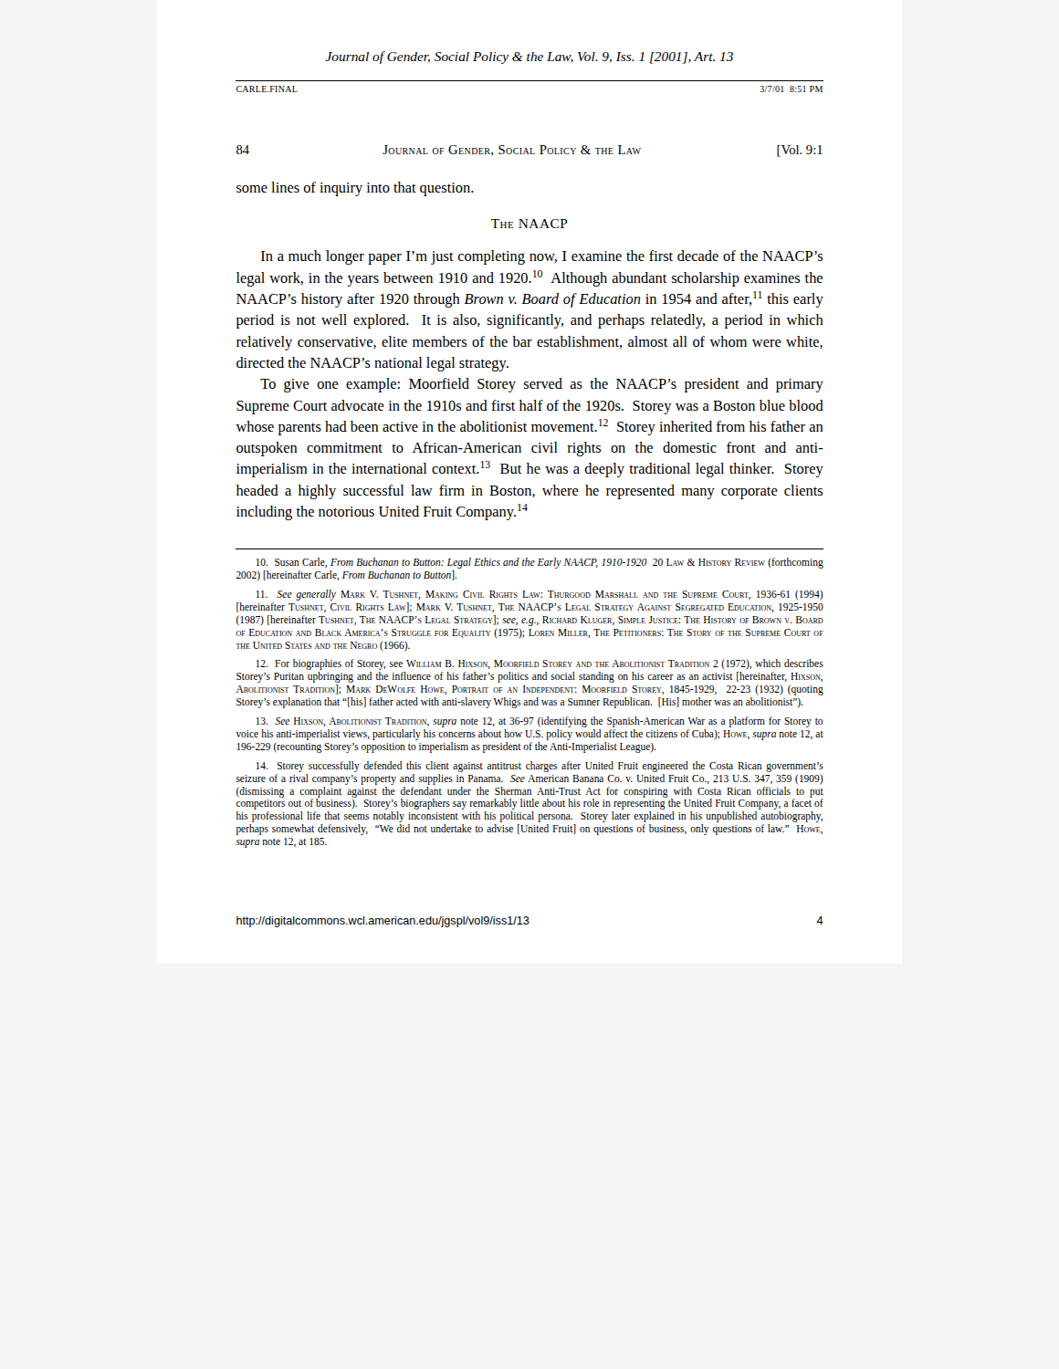Journal of Gender, Social Policy & the Law, Vol. 9, Iss. 1 [2001], Art. 13
CARLE.FINAL 3/7/01 8:51 PM
84 Journal of Gender, Social Policy & the Law [Vol. 9:1
some lines of inquiry into that question.
The NAACP
In a much longer paper I’m just completing now, I examine the first decade of the NAACP’s legal work, in the years between 1910 and 1920.10 Although abundant scholarship examines the NAACP’s history after 1920 through Brown v. Board of Education in 1954 and after,11 this early period is not well explored. It is also, significantly, and perhaps relatedly, a period in which relatively conservative, elite members of the bar establishment, almost all of whom were white, directed the NAACP’s national legal strategy.
To give one example: Moorfield Storey served as the NAACP’s president and primary Supreme Court advocate in the 1910s and first half of the 1920s. Storey was a Boston blue blood whose parents had been active in the abolitionist movement.12 Storey inherited from his father an outspoken commitment to African-American civil rights on the domestic front and anti-imperialism in the international context.13 But he was a deeply traditional legal thinker. Storey headed a highly successful law firm in Boston, where he represented many corporate clients including the notorious United Fruit Company.14
10. Susan Carle, From Buchanan to Button: Legal Ethics and the Early NAACP, 1910-1920 20 Law & History Review (forthcoming 2002) [hereinafter Carle, From Buchanan to Button].
11. See generally Mark V. Tushnet, Making Civil Rights Law: Thurgood Marshall and the Supreme Court, 1936-61 (1994) [hereinafter Tushnet, Civil Rights Law]; Mark V. Tushnet, The NAACP’s Legal Strategy Against Segregated Education, 1925-1950 (1987) [hereinafter Tushnet, The NAACP’s Legal Strategy]; see, e.g., Richard Kluger, Simple Justice: The History of Brown v. Board of Education and Black America’s Struggle for Equality (1975); Loren Miller, The Petitioners: The Story of the Supreme Court of the United States and the Negro (1966).
12. For biographies of Storey, see William B. Hixson, Moorfield Storey and the Abolitionist Tradition 2 (1972), which describes Storey’s Puritan upbringing and the influence of his father’s politics and social standing on his career as an activist [hereinafter, Hixson, Abolitionist Tradition]; Mark DeWolfe Howe, Portrait of an Independent: Moorfield Storey, 1845-1929, 22-23 (1932) (quoting Storey’s explanation that “[his] father acted with anti-slavery Whigs and was a Sumner Republican. [His] mother was an abolitionist”).
13. See Hixson, Abolitionist Tradition, supra note 12, at 36-97 (identifying the Spanish-American War as a platform for Storey to voice his anti-imperialist views, particularly his concerns about how U.S. policy would affect the citizens of Cuba); Howe, supra note 12, at 196-229 (recounting Storey’s opposition to imperialism as president of the Anti-Imperialist League).
14. Storey successfully defended this client against antitrust charges after United Fruit engineered the Costa Rican government’s seizure of a rival company’s property and supplies in Panama. See American Banana Co. v. United Fruit Co., 213 U.S. 347, 359 (1909) (dismissing a complaint against the defendant under the Sherman Anti-Trust Act for conspiring with Costa Rican officials to put competitors out of business). Storey’s biographers say remarkably little about his role in representing the United Fruit Company, a facet of his professional life that seems notably inconsistent with his political persona. Storey later explained in his unpublished autobiography, perhaps somewhat defensively, “We did not undertake to advise [United Fruit] on questions of business, only questions of law.” Howe, supra note 12, at 185.
http://digitalcommons.wcl.american.edu/jgspl/vol9/iss1/13 4